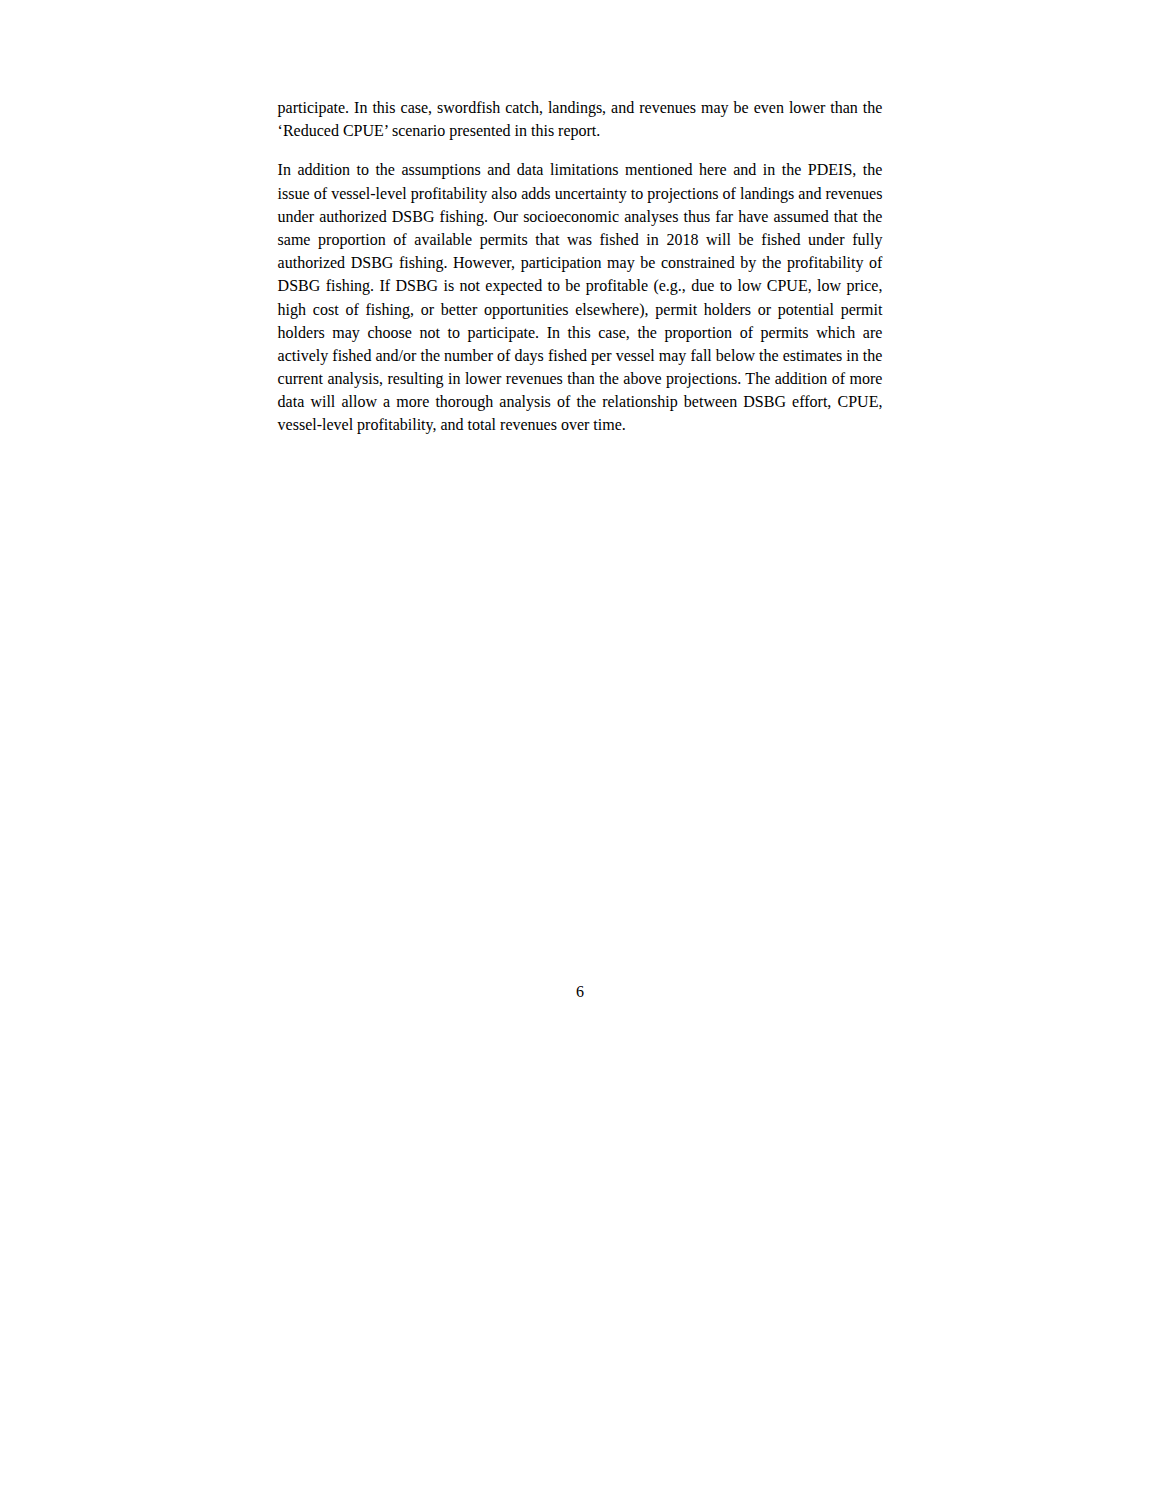participate. In this case, swordfish catch, landings, and revenues may be even lower than the ‘Reduced CPUE’ scenario presented in this report.
In addition to the assumptions and data limitations mentioned here and in the PDEIS, the issue of vessel-level profitability also adds uncertainty to projections of landings and revenues under authorized DSBG fishing. Our socioeconomic analyses thus far have assumed that the same proportion of available permits that was fished in 2018 will be fished under fully authorized DSBG fishing. However, participation may be constrained by the profitability of DSBG fishing. If DSBG is not expected to be profitable (e.g., due to low CPUE, low price, high cost of fishing, or better opportunities elsewhere), permit holders or potential permit holders may choose not to participate. In this case, the proportion of permits which are actively fished and/or the number of days fished per vessel may fall below the estimates in the current analysis, resulting in lower revenues than the above projections. The addition of more data will allow a more thorough analysis of the relationship between DSBG effort, CPUE, vessel-level profitability, and total revenues over time.
6